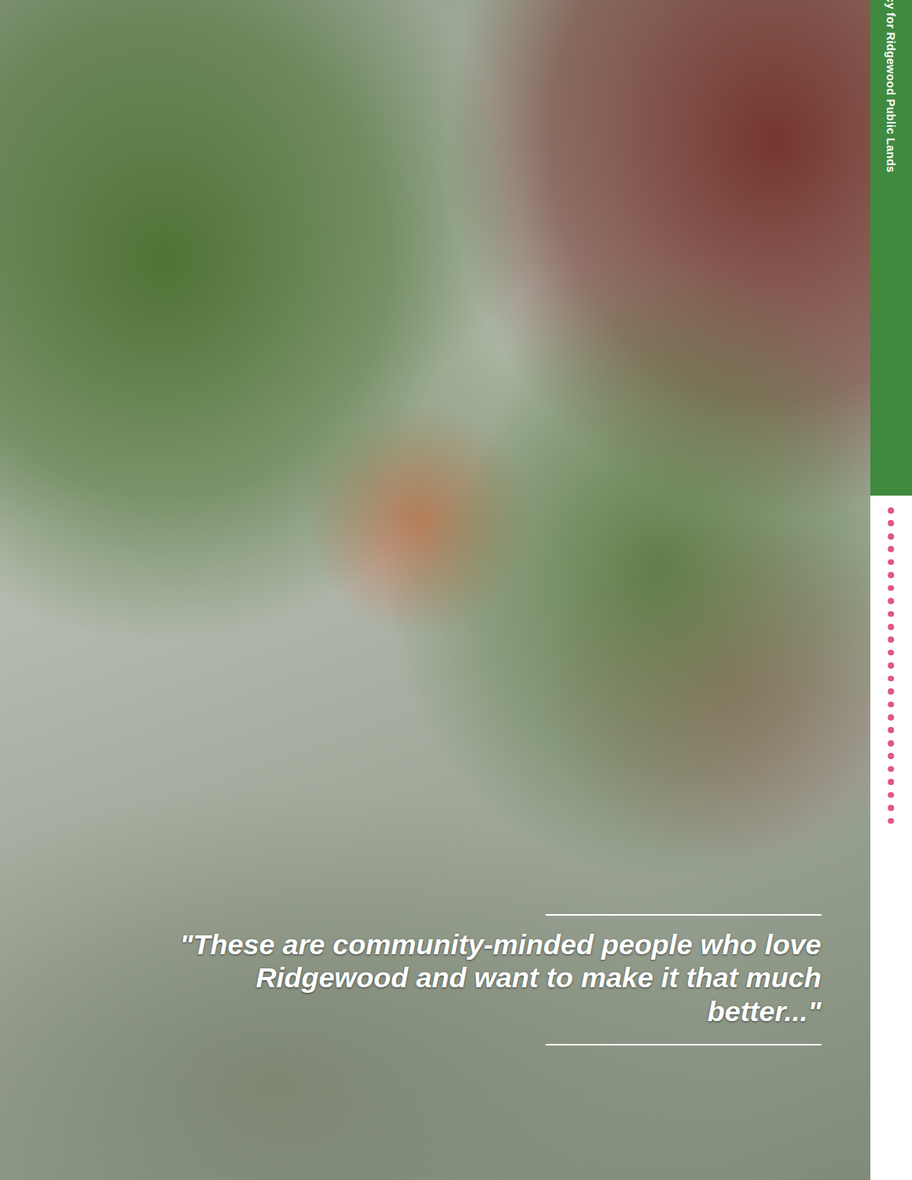The Conservancy for Ridgewood Public Lands
"These are community-minded people who love Ridgewood and want to make it that much better..."